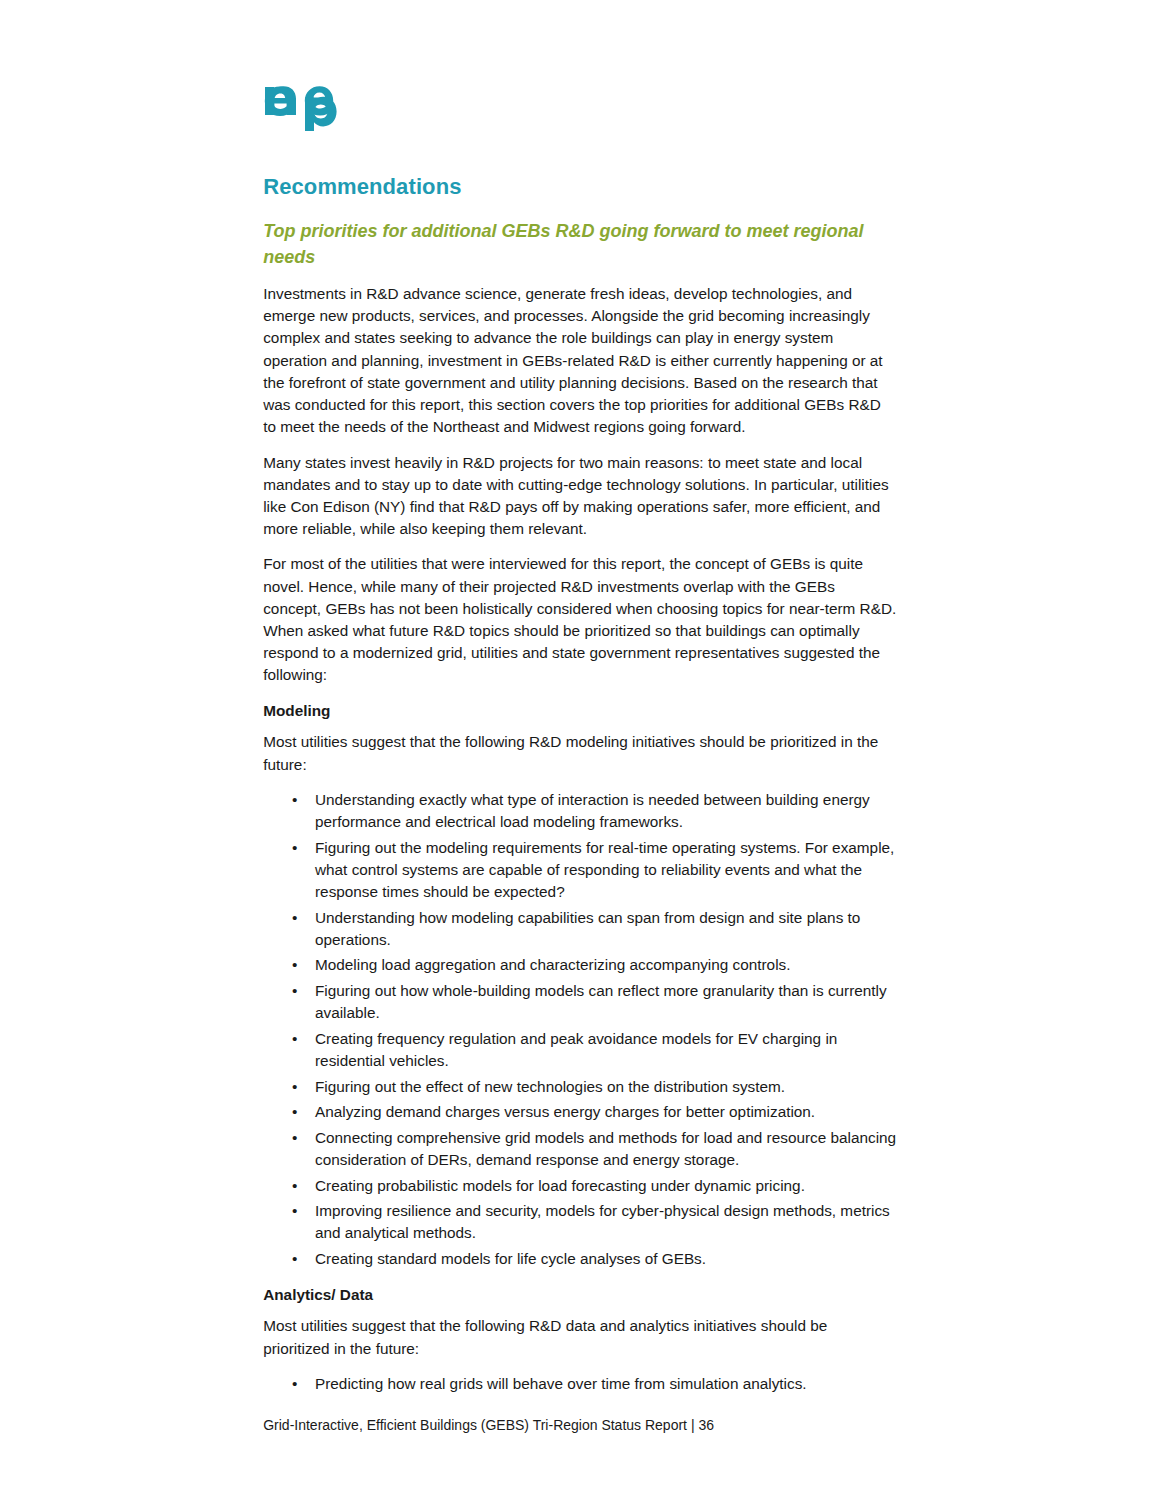Recommendations
Top priorities for additional GEBs R&D going forward to meet regional needs
Investments in R&D advance science, generate fresh ideas, develop technologies, and emerge new products, services, and processes. Alongside the grid becoming increasingly complex and states seeking to advance the role buildings can play in energy system operation and planning, investment in GEBs-related R&D is either currently happening or at the forefront of state government and utility planning decisions. Based on the research that was conducted for this report, this section covers the top priorities for additional GEBs R&D to meet the needs of the Northeast and Midwest regions going forward.
Many states invest heavily in R&D projects for two main reasons: to meet state and local mandates and to stay up to date with cutting-edge technology solutions. In particular, utilities like Con Edison (NY) find that R&D pays off by making operations safer, more efficient, and more reliable, while also keeping them relevant.
For most of the utilities that were interviewed for this report, the concept of GEBs is quite novel. Hence, while many of their projected R&D investments overlap with the GEBs concept, GEBs has not been holistically considered when choosing topics for near-term R&D. When asked what future R&D topics should be prioritized so that buildings can optimally respond to a modernized grid, utilities and state government representatives suggested the following:
Modeling
Most utilities suggest that the following R&D modeling initiatives should be prioritized in the future:
Understanding exactly what type of interaction is needed between building energy performance and electrical load modeling frameworks.
Figuring out the modeling requirements for real-time operating systems. For example, what control systems are capable of responding to reliability events and what the response times should be expected?
Understanding how modeling capabilities can span from design and site plans to operations.
Modeling load aggregation and characterizing accompanying controls.
Figuring out how whole-building models can reflect more granularity than is currently available.
Creating frequency regulation and peak avoidance models for EV charging in residential vehicles.
Figuring out the effect of new technologies on the distribution system.
Analyzing demand charges versus energy charges for better optimization.
Connecting comprehensive grid models and methods for load and resource balancing consideration of DERs, demand response and energy storage.
Creating probabilistic models for load forecasting under dynamic pricing.
Improving resilience and security, models for cyber-physical design methods, metrics and analytical methods.
Creating standard models for life cycle analyses of GEBs.
Analytics/ Data
Most utilities suggest that the following R&D data and analytics initiatives should be prioritized in the future:
Predicting how real grids will behave over time from simulation analytics.
Grid-Interactive, Efficient Buildings (GEBS) Tri-Region Status Report | 36